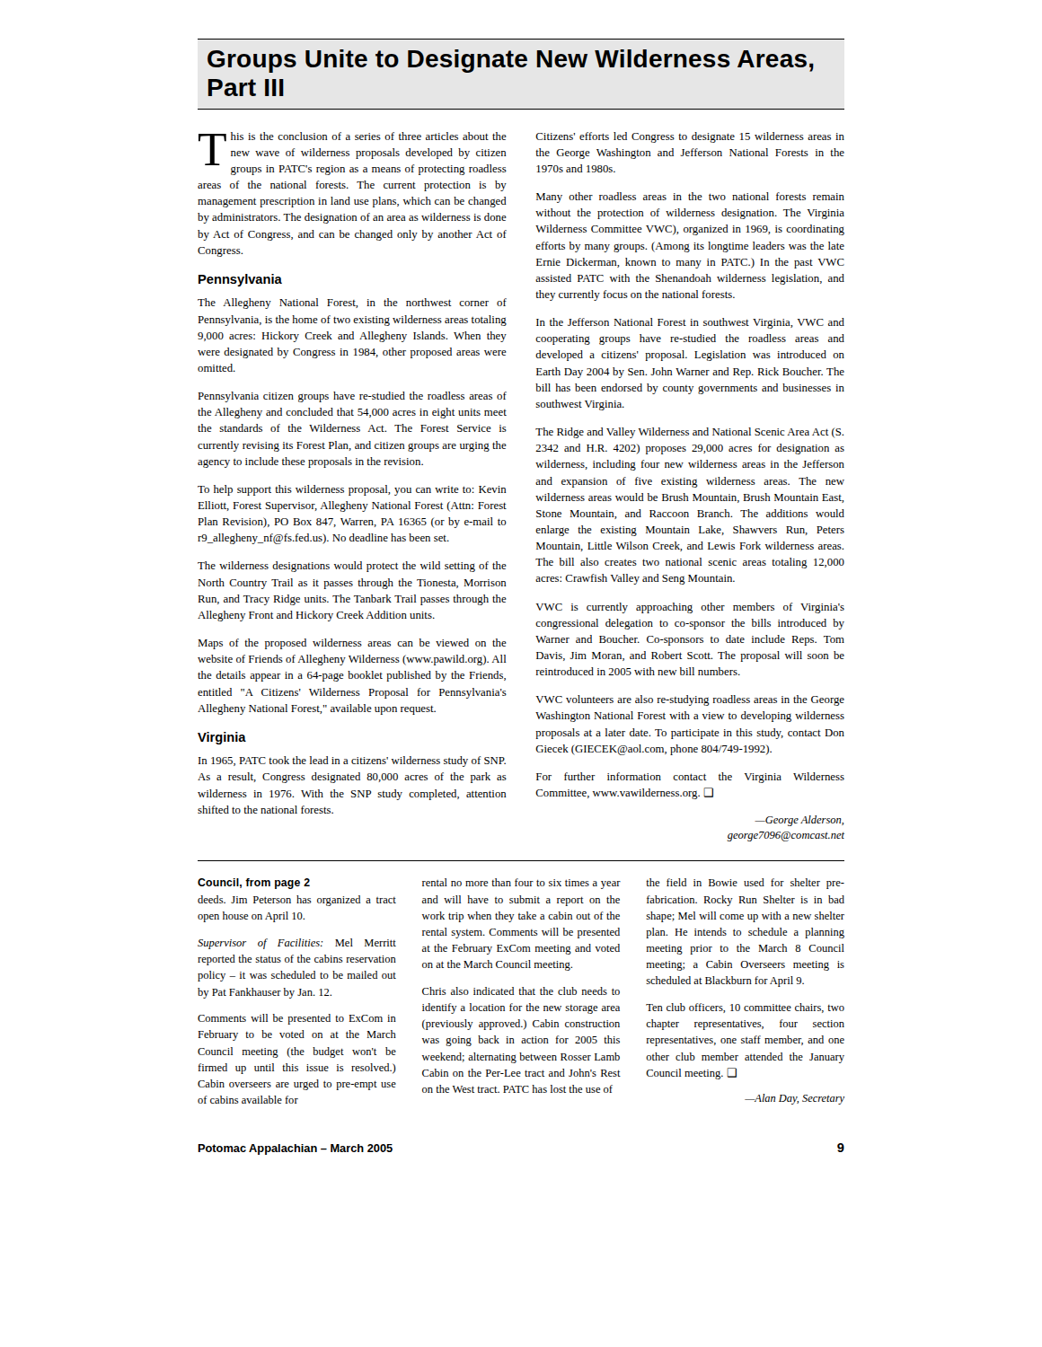Groups Unite to Designate New Wilderness Areas, Part III
This is the conclusion of a series of three articles about the new wave of wilderness proposals developed by citizen groups in PATC's region as a means of protecting roadless areas of the national forests. The current protection is by management prescription in land use plans, which can be changed by administrators. The designation of an area as wilderness is done by Act of Congress, and can be changed only by another Act of Congress.
Pennsylvania
The Allegheny National Forest, in the northwest corner of Pennsylvania, is the home of two existing wilderness areas totaling 9,000 acres: Hickory Creek and Allegheny Islands. When they were designated by Congress in 1984, other proposed areas were omitted.
Pennsylvania citizen groups have re-studied the roadless areas of the Allegheny and concluded that 54,000 acres in eight units meet the standards of the Wilderness Act. The Forest Service is currently revising its Forest Plan, and citizen groups are urging the agency to include these proposals in the revision.
To help support this wilderness proposal, you can write to: Kevin Elliott, Forest Supervisor, Allegheny National Forest (Attn: Forest Plan Revision), PO Box 847, Warren, PA 16365 (or by e-mail to r9_allegheny_nf@fs.fed.us). No deadline has been set.
The wilderness designations would protect the wild setting of the North Country Trail as it passes through the Tionesta, Morrison Run, and Tracy Ridge units. The Tanbark Trail passes through the Allegheny Front and Hickory Creek Addition units.
Maps of the proposed wilderness areas can be viewed on the website of Friends of Allegheny Wilderness (www.pawild.org). All the details appear in a 64-page booklet published by the Friends, entitled "A Citizens' Wilderness Proposal for Pennsylvania's Allegheny National Forest," available upon request.
Virginia
In 1965, PATC took the lead in a citizens' wilderness study of SNP. As a result, Congress designated 80,000 acres of the park as wilderness in 1976. With the SNP study completed, attention shifted to the national forests.
Citizens' efforts led Congress to designate 15 wilderness areas in the George Washington and Jefferson National Forests in the 1970s and 1980s.
Many other roadless areas in the two national forests remain without the protection of wilderness designation. The Virginia Wilderness Committee VWC), organized in 1969, is coordinating efforts by many groups. (Among its longtime leaders was the late Ernie Dickerman, known to many in PATC.) In the past VWC assisted PATC with the Shenandoah wilderness legislation, and they currently focus on the national forests.
In the Jefferson National Forest in southwest Virginia, VWC and cooperating groups have re-studied the roadless areas and developed a citizens' proposal. Legislation was introduced on Earth Day 2004 by Sen. John Warner and Rep. Rick Boucher. The bill has been endorsed by county governments and businesses in southwest Virginia.
The Ridge and Valley Wilderness and National Scenic Area Act (S. 2342 and H.R. 4202) proposes 29,000 acres for designation as wilderness, including four new wilderness areas in the Jefferson and expansion of five existing wilderness areas. The new wilderness areas would be Brush Mountain, Brush Mountain East, Stone Mountain, and Raccoon Branch. The additions would enlarge the existing Mountain Lake, Shawvers Run, Peters Mountain, Little Wilson Creek, and Lewis Fork wilderness areas. The bill also creates two national scenic areas totaling 12,000 acres: Crawfish Valley and Seng Mountain.
VWC is currently approaching other members of Virginia's congressional delegation to co-sponsor the bills introduced by Warner and Boucher. Co-sponsors to date include Reps. Tom Davis, Jim Moran, and Robert Scott. The proposal will soon be reintroduced in 2005 with new bill numbers.
VWC volunteers are also re-studying roadless areas in the George Washington National Forest with a view to developing wilderness proposals at a later date. To participate in this study, contact Don Giecek (GIECEK@aol.com, phone 804/749-1992).
For further information contact the Virginia Wilderness Committee, www.vawilderness.org. ❑
—George Alderson,
george7096@comcast.net
Council, from page 2
deeds. Jim Peterson has organized a tract open house on April 10.
Supervisor of Facilities: Mel Merritt reported the status of the cabins reservation policy – it was scheduled to be mailed out by Pat Fankhauser by Jan. 12.
Comments will be presented to ExCom in February to be voted on at the March Council meeting (the budget won't be firmed up until this issue is resolved.) Cabin overseers are urged to pre-empt use of cabins available for
rental no more than four to six times a year and will have to submit a report on the work trip when they take a cabin out of the rental system. Comments will be presented at the February ExCom meeting and voted on at the March Council meeting.
Chris also indicated that the club needs to identify a location for the new storage area (previously approved.) Cabin construction was going back in action for 2005 this weekend; alternating between Rosser Lamb Cabin on the Per-Lee tract and John's Rest on the West tract. PATC has lost the use of
the field in Bowie used for shelter pre-fabrication. Rocky Run Shelter is in bad shape; Mel will come up with a new shelter plan. He intends to schedule a planning meeting prior to the March 8 Council meeting; a Cabin Overseers meeting is scheduled at Blackburn for April 9.
Ten club officers, 10 committee chairs, two chapter representatives, four section representatives, one staff member, and one other club member attended the January Council meeting. ❑
—Alan Day, Secretary
Potomac Appalachian – March 2005
9